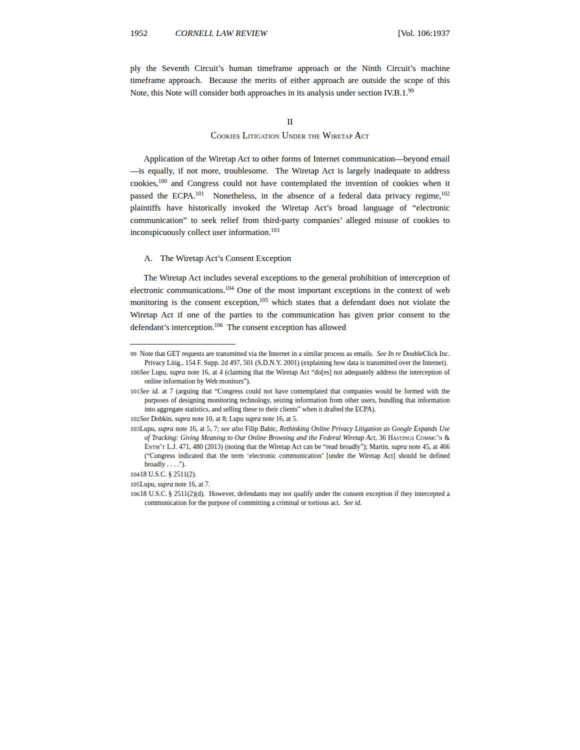1952 CORNELL LAW REVIEW [Vol. 106:1937
ply the Seventh Circuit’s human timeframe approach or the Ninth Circuit’s machine timeframe approach. Because the merits of either approach are outside the scope of this Note, this Note will consider both approaches in its analysis under section IV.B.1.99
II
Cookies Litigation Under the Wiretap Act
Application of the Wiretap Act to other forms of Internet communication—beyond email—is equally, if not more, troublesome. The Wiretap Act is largely inadequate to address cookies,100 and Congress could not have contemplated the invention of cookies when it passed the ECPA.101 Nonetheless, in the absence of a federal data privacy regime,102 plaintiffs have historically invoked the Wiretap Act’s broad language of “electronic communication” to seek relief from third-party companies’ alleged misuse of cookies to inconspicuously collect user information.103
A. The Wiretap Act’s Consent Exception
The Wiretap Act includes several exceptions to the general prohibition of interception of electronic communications.104 One of the most important exceptions in the context of web monitoring is the consent exception,105 which states that a defendant does not violate the Wiretap Act if one of the parties to the communication has given prior consent to the defendant’s interception.106 The consent exception has allowed
99 Note that GET requests are transmitted via the Internet in a similar process as emails. See In re DoubleClick Inc. Privacy Litig., 154 F. Supp. 2d 497, 501 (S.D.N.Y. 2001) (explaining how data is transmitted over the Internet).
100 See Lupu, supra note 16, at 4 (claiming that the Wiretap Act “do[es] not adequately address the interception of online information by Web monitors”).
101 See id. at 7 (arguing that “Congress could not have contemplated that companies would be formed with the purposes of designing monitoring technology, seizing information from other users, bundling that information into aggregate statistics, and selling these to their clients” when it drafted the ECPA).
102 See Dobkin, supra note 10, at 8; Lupu supra note 16, at 5.
103 Lupu, supra note 16, at 5, 7; see also Filip Babic, Rethinking Online Privacy Litigation as Google Expands Use of Tracking: Giving Meaning to Our Online Browsing and the Federal Wiretap Act, 36 Hastings Commc’n & Entm’t L.J. 471, 480 (2013) (noting that the Wiretap Act can be “read broadly”); Martin, supra note 45, at 466 (“Congress indicated that the term ‘electronic communication’ [under the Wiretap Act] should be defined broadly . . . .”).
10418 U.S.C. § 2511(2).
105 Lupu, supra note 16, at 7.
10618 U.S.C. § 2511(2)(d). However, defendants may not qualify under the consent exception if they intercepted a communication for the purpose of committing a criminal or tortious act. See id.